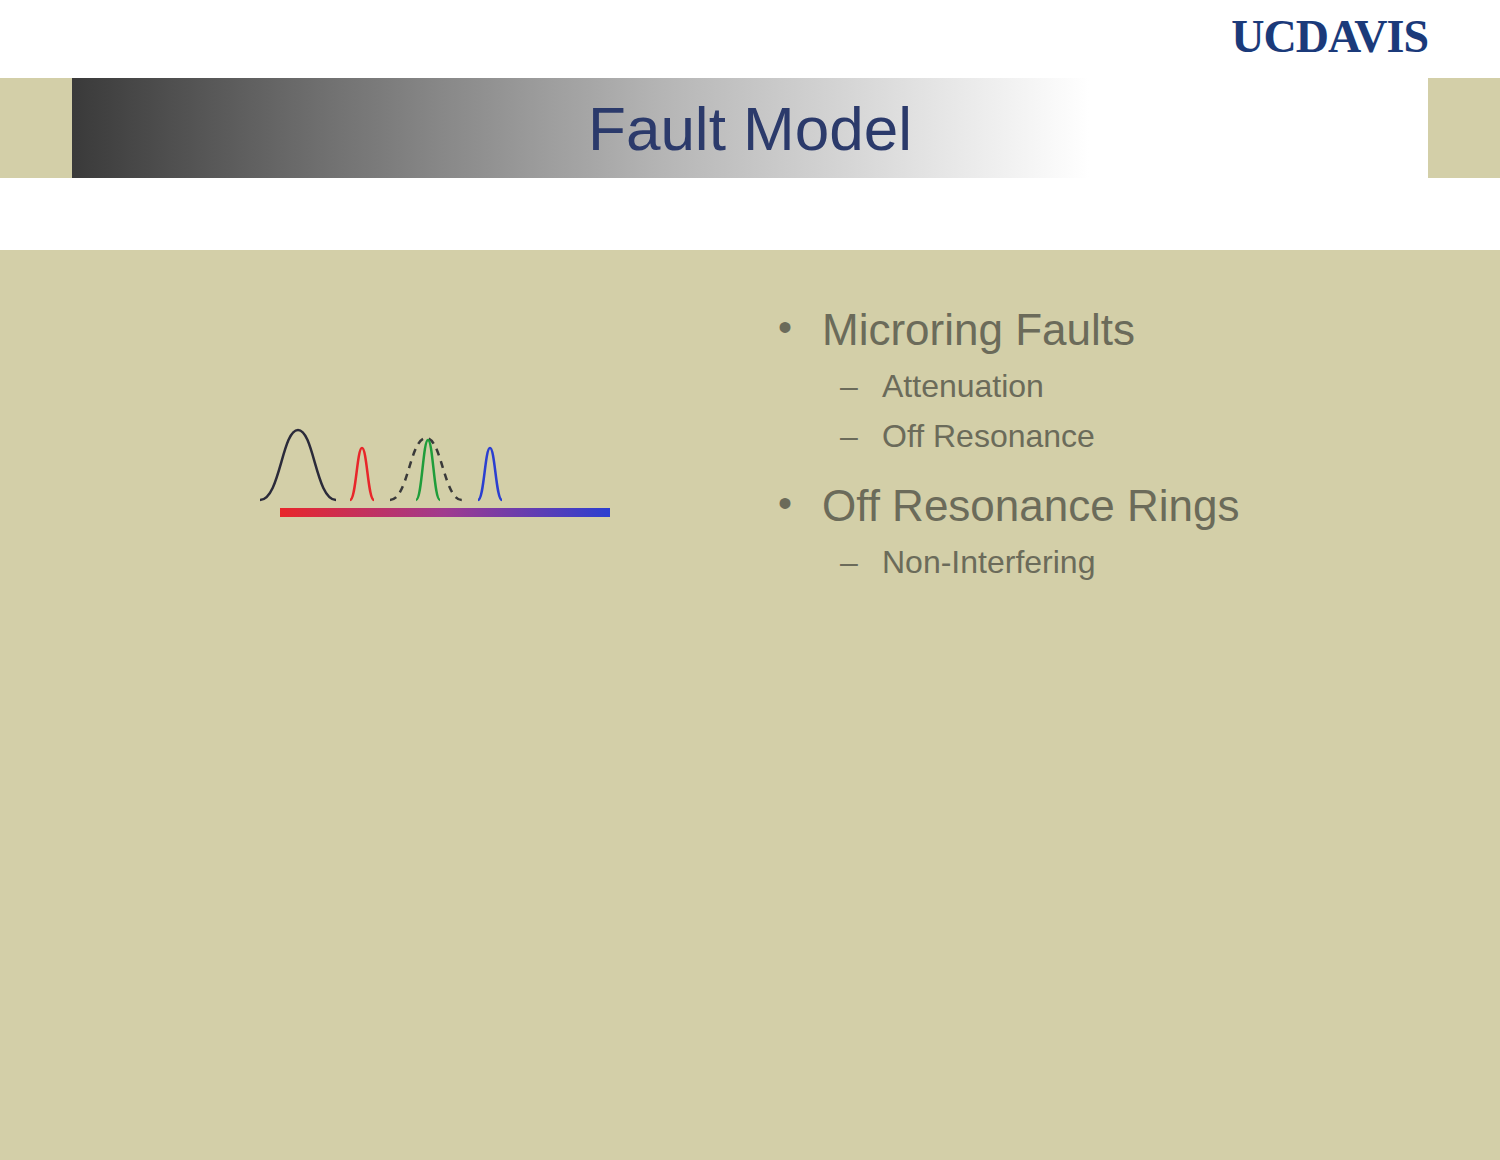UC DAVIS
Fault Model
Microring Faults
Attenuation
Off Resonance
Off Resonance Rings
Non-Interfering